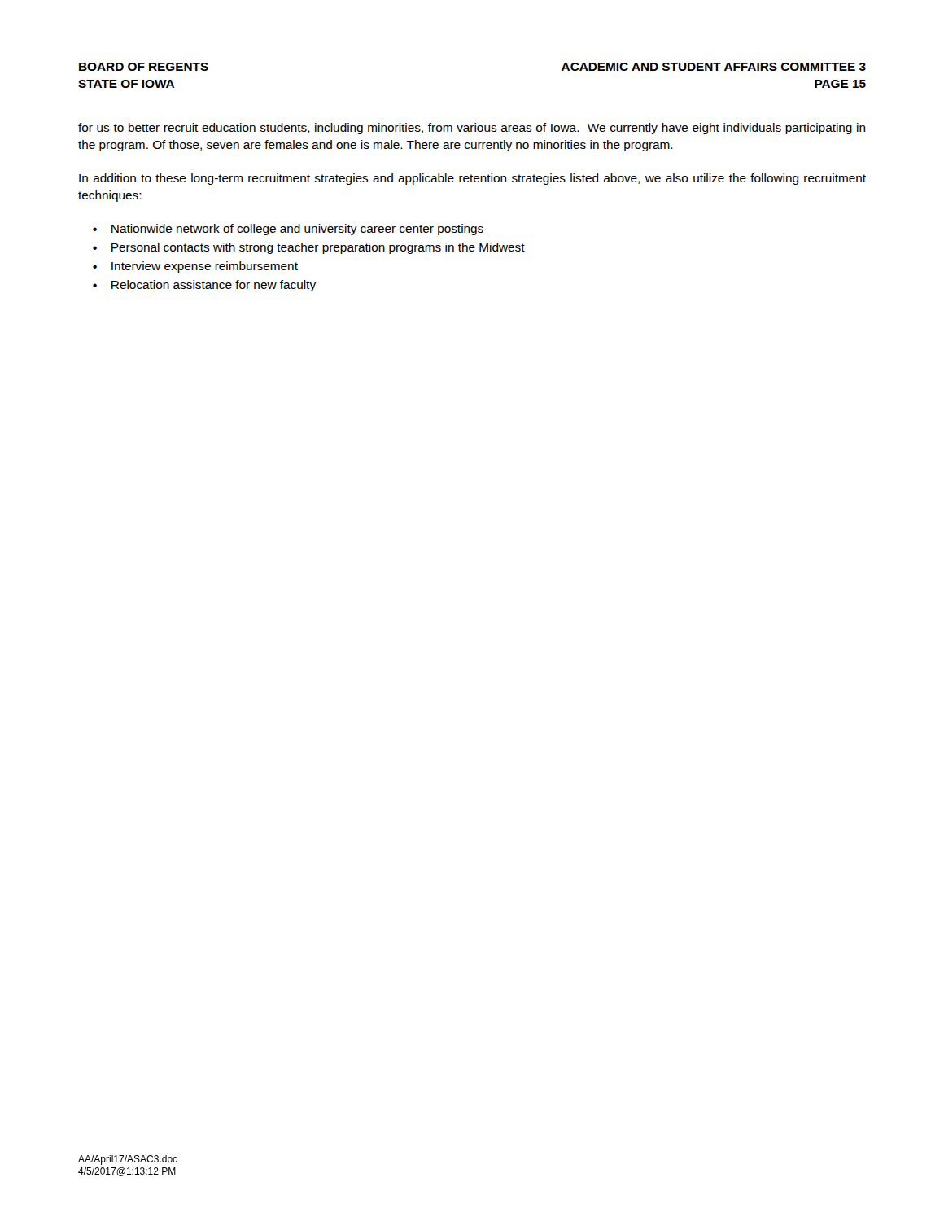BOARD OF REGENTS
STATE OF IOWA
ACADEMIC AND STUDENT AFFAIRS COMMITTEE 3
PAGE 15
for us to better recruit education students, including minorities, from various areas of Iowa. We currently have eight individuals participating in the program. Of those, seven are females and one is male. There are currently no minorities in the program.
In addition to these long-term recruitment strategies and applicable retention strategies listed above, we also utilize the following recruitment techniques:
Nationwide network of college and university career center postings
Personal contacts with strong teacher preparation programs in the Midwest
Interview expense reimbursement
Relocation assistance for new faculty
AA/April17/ASAC3.doc
4/5/2017@1:13:12 PM